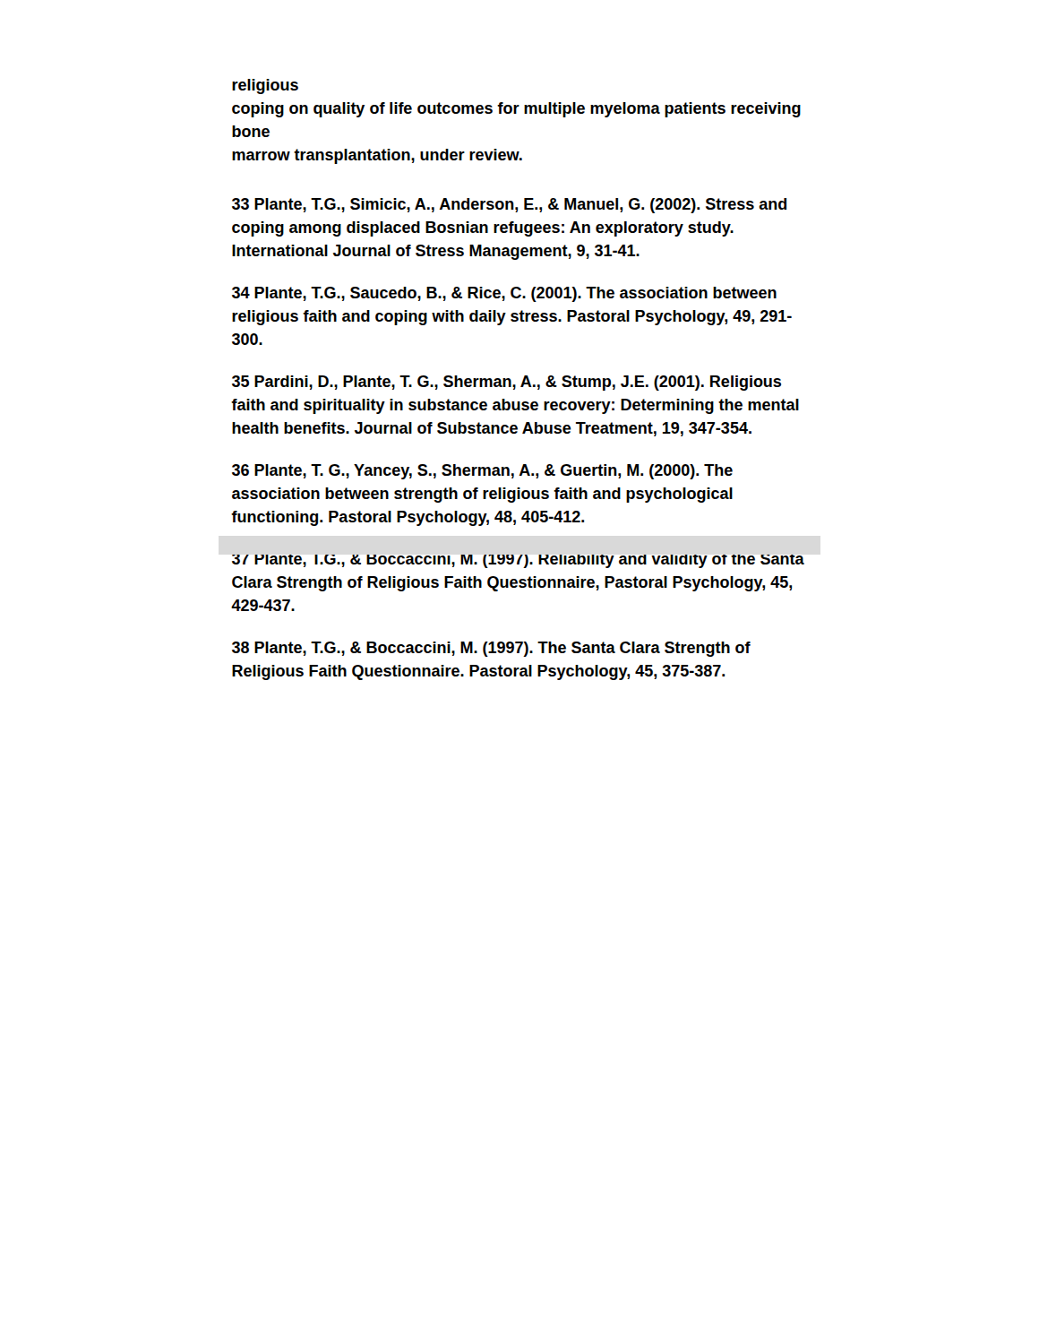religious coping on quality of life outcomes for multiple myeloma patients receiving bone marrow transplantation, under review.
33 Plante, T.G., Simicic, A., Anderson, E., & Manuel, G. (2002). Stress and coping among displaced Bosnian refugees: An exploratory study. International Journal of Stress Management, 9, 31-41.
34 Plante, T.G., Saucedo, B., & Rice, C. (2001). The association between religious faith and coping with daily stress. Pastoral Psychology, 49, 291-300.
35 Pardini, D., Plante, T. G., Sherman, A., & Stump, J.E. (2001). Religious faith and spirituality in substance abuse recovery: Determining the mental health benefits. Journal of Substance Abuse Treatment, 19, 347-354.
36 Plante, T. G., Yancey, S., Sherman, A., & Guertin, M. (2000). The association between strength of religious faith and psychological functioning. Pastoral Psychology, 48, 405-412.
37 Plante, T.G., & Boccaccini, M. (1997). Reliability and validity of the Santa Clara Strength of Religious Faith Questionnaire, Pastoral Psychology, 45, 429-437.
38 Plante, T.G., & Boccaccini, M. (1997). The Santa Clara Strength of Religious Faith Questionnaire. Pastoral Psychology, 45, 375-387.